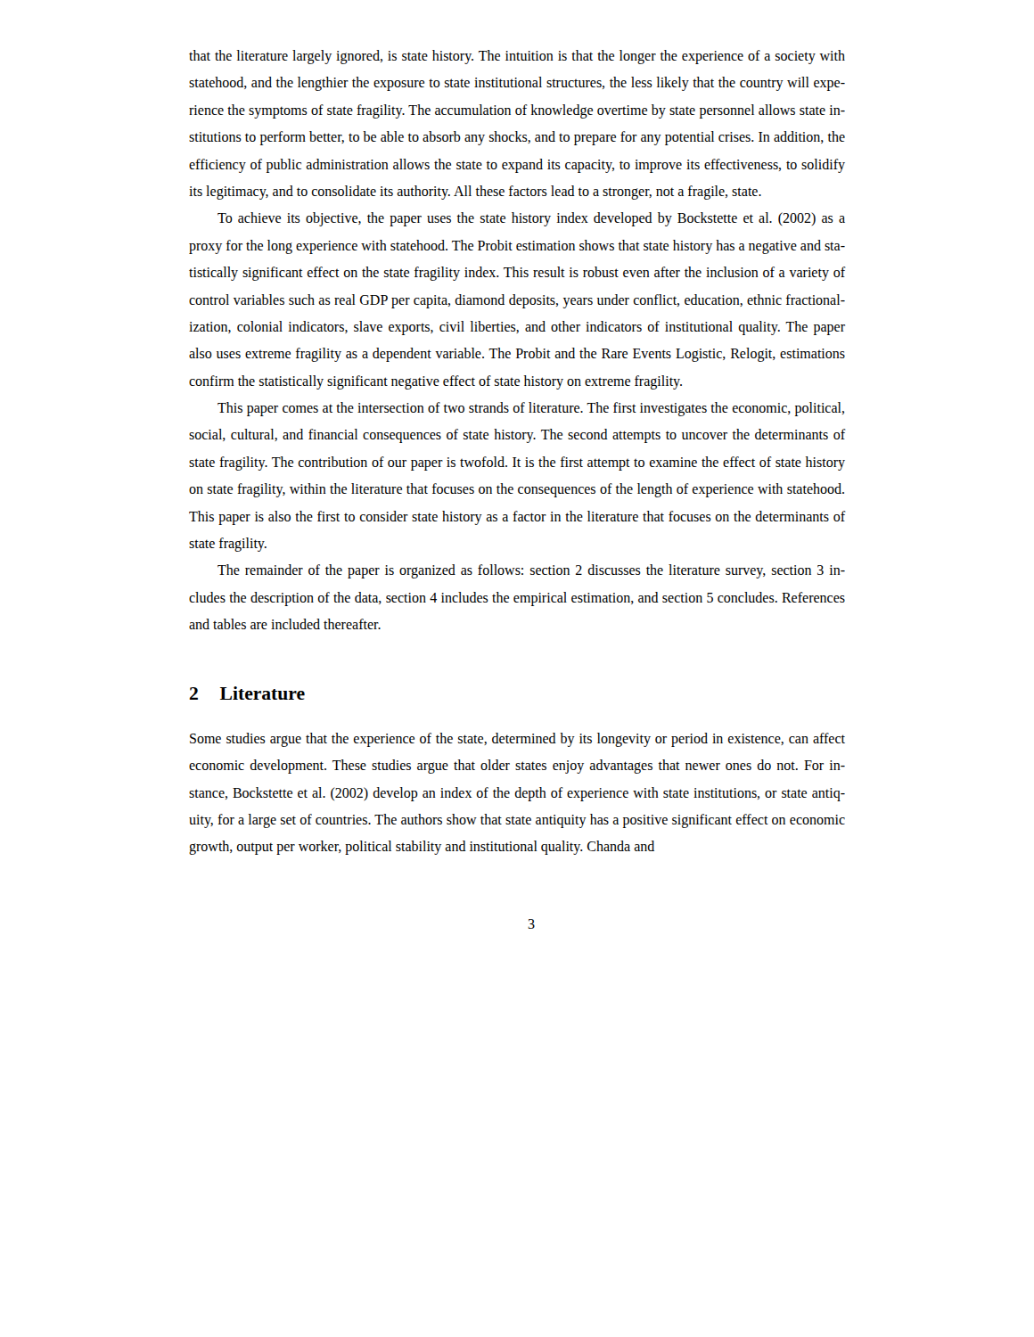that the literature largely ignored, is state history. The intuition is that the longer the experience of a society with statehood, and the lengthier the exposure to state institutional structures, the less likely that the country will experience the symptoms of state fragility. The accumulation of knowledge overtime by state personnel allows state institutions to perform better, to be able to absorb any shocks, and to prepare for any potential crises. In addition, the efficiency of public administration allows the state to expand its capacity, to improve its effectiveness, to solidify its legitimacy, and to consolidate its authority. All these factors lead to a stronger, not a fragile, state.
To achieve its objective, the paper uses the state history index developed by Bockstette et al. (2002) as a proxy for the long experience with statehood. The Probit estimation shows that state history has a negative and statistically significant effect on the state fragility index. This result is robust even after the inclusion of a variety of control variables such as real GDP per capita, diamond deposits, years under conflict, education, ethnic fractionalization, colonial indicators, slave exports, civil liberties, and other indicators of institutional quality. The paper also uses extreme fragility as a dependent variable. The Probit and the Rare Events Logistic, Relogit, estimations confirm the statistically significant negative effect of state history on extreme fragility.
This paper comes at the intersection of two strands of literature. The first investigates the economic, political, social, cultural, and financial consequences of state history. The second attempts to uncover the determinants of state fragility. The contribution of our paper is twofold. It is the first attempt to examine the effect of state history on state fragility, within the literature that focuses on the consequences of the length of experience with statehood. This paper is also the first to consider state history as a factor in the literature that focuses on the determinants of state fragility.
The remainder of the paper is organized as follows: section 2 discusses the literature survey, section 3 includes the description of the data, section 4 includes the empirical estimation, and section 5 concludes. References and tables are included thereafter.
2 Literature
Some studies argue that the experience of the state, determined by its longevity or period in existence, can affect economic development. These studies argue that older states enjoy advantages that newer ones do not. For instance, Bockstette et al. (2002) develop an index of the depth of experience with state institutions, or state antiquity, for a large set of countries. The authors show that state antiquity has a positive significant effect on economic growth, output per worker, political stability and institutional quality. Chanda and
3